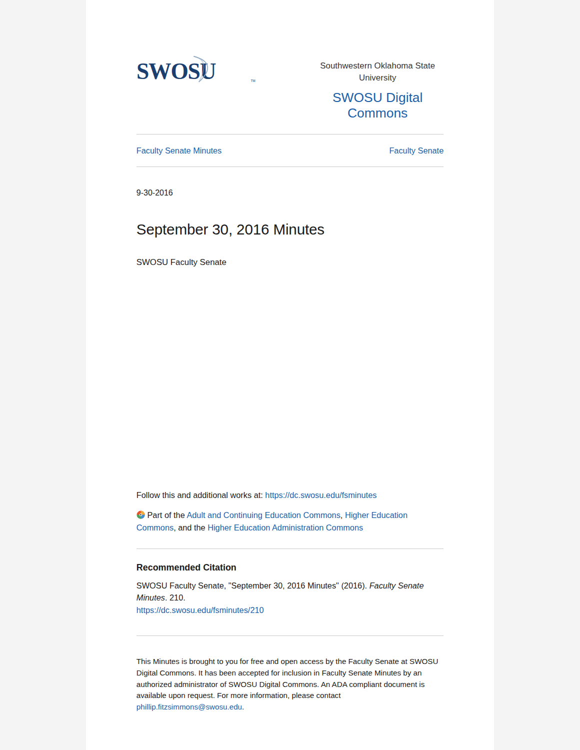SWOSU SWOSU TM
Southwestern Oklahoma State University
SWOSU Digital Commons
Faculty Senate Minutes Faculty Senate
9-30-2016
September 30, 2016 Minutes
SWOSU Faculty Senate
Follow this and additional works at: https://dc.swosu.edu/fsminutes
Part of the Adult and Continuing Education Commons, Higher Education Commons, and the Higher Education Administration Commons
Recommended Citation
SWOSU Faculty Senate, "September 30, 2016 Minutes" (2016). Faculty Senate Minutes. 210.
https://dc.swosu.edu/fsminutes/210
This Minutes is brought to you for free and open access by the Faculty Senate at SWOSU Digital Commons. It has been accepted for inclusion in Faculty Senate Minutes by an authorized administrator of SWOSU Digital Commons. An ADA compliant document is available upon request. For more information, please contact phillip.fitzsimmons@swosu.edu.